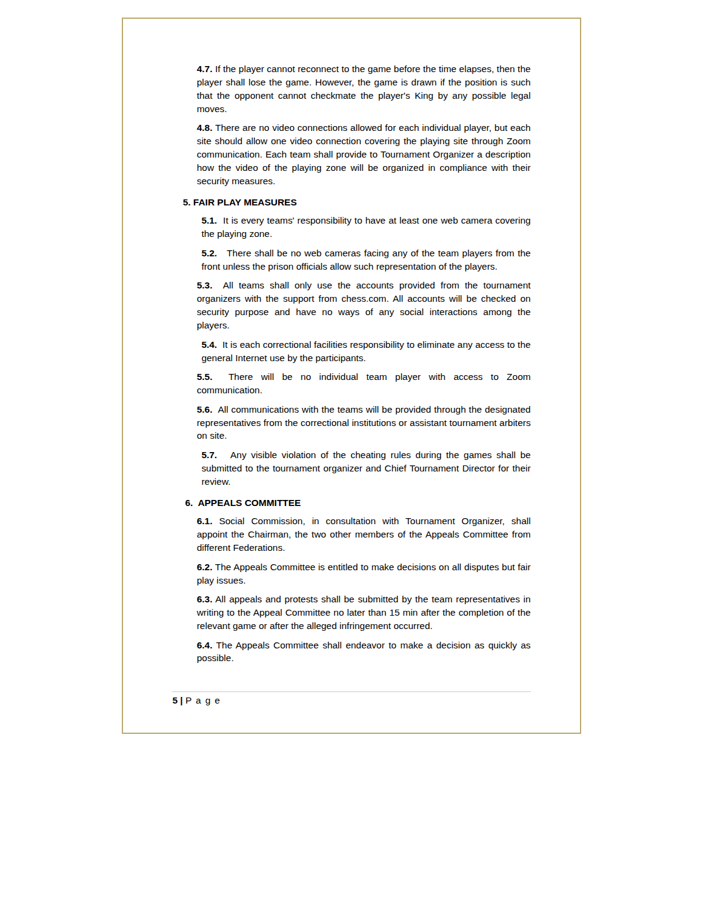4.7. If the player cannot reconnect to the game before the time elapses, then the player shall lose the game. However, the game is drawn if the position is such that the opponent cannot checkmate the player's King by any possible legal moves.
4.8. There are no video connections allowed for each individual player, but each site should allow one video connection covering the playing site through Zoom communication. Each team shall provide to Tournament Organizer a description how the video of the playing zone will be organized in compliance with their security measures.
5. FAIR PLAY MEASURES
5.1. It is every teams' responsibility to have at least one web camera covering the playing zone.
5.2. There shall be no web cameras facing any of the team players from the front unless the prison officials allow such representation of the players.
5.3. All teams shall only use the accounts provided from the tournament organizers with the support from chess.com. All accounts will be checked on security purpose and have no ways of any social interactions among the players.
5.4. It is each correctional facilities responsibility to eliminate any access to the general Internet use by the participants.
5.5. There will be no individual team player with access to Zoom communication.
5.6. All communications with the teams will be provided through the designated representatives from the correctional institutions or assistant tournament arbiters on site.
5.7. Any visible violation of the cheating rules during the games shall be submitted to the tournament organizer and Chief Tournament Director for their review.
6. APPEALS COMMITTEE
6.1. Social Commission, in consultation with Tournament Organizer, shall appoint the Chairman, the two other members of the Appeals Committee from different Federations.
6.2. The Appeals Committee is entitled to make decisions on all disputes but fair play issues.
6.3. All appeals and protests shall be submitted by the team representatives in writing to the Appeal Committee no later than 15 min after the completion of the relevant game or after the alleged infringement occurred.
6.4. The Appeals Committee shall endeavor to make a decision as quickly as possible.
5 | P a g e